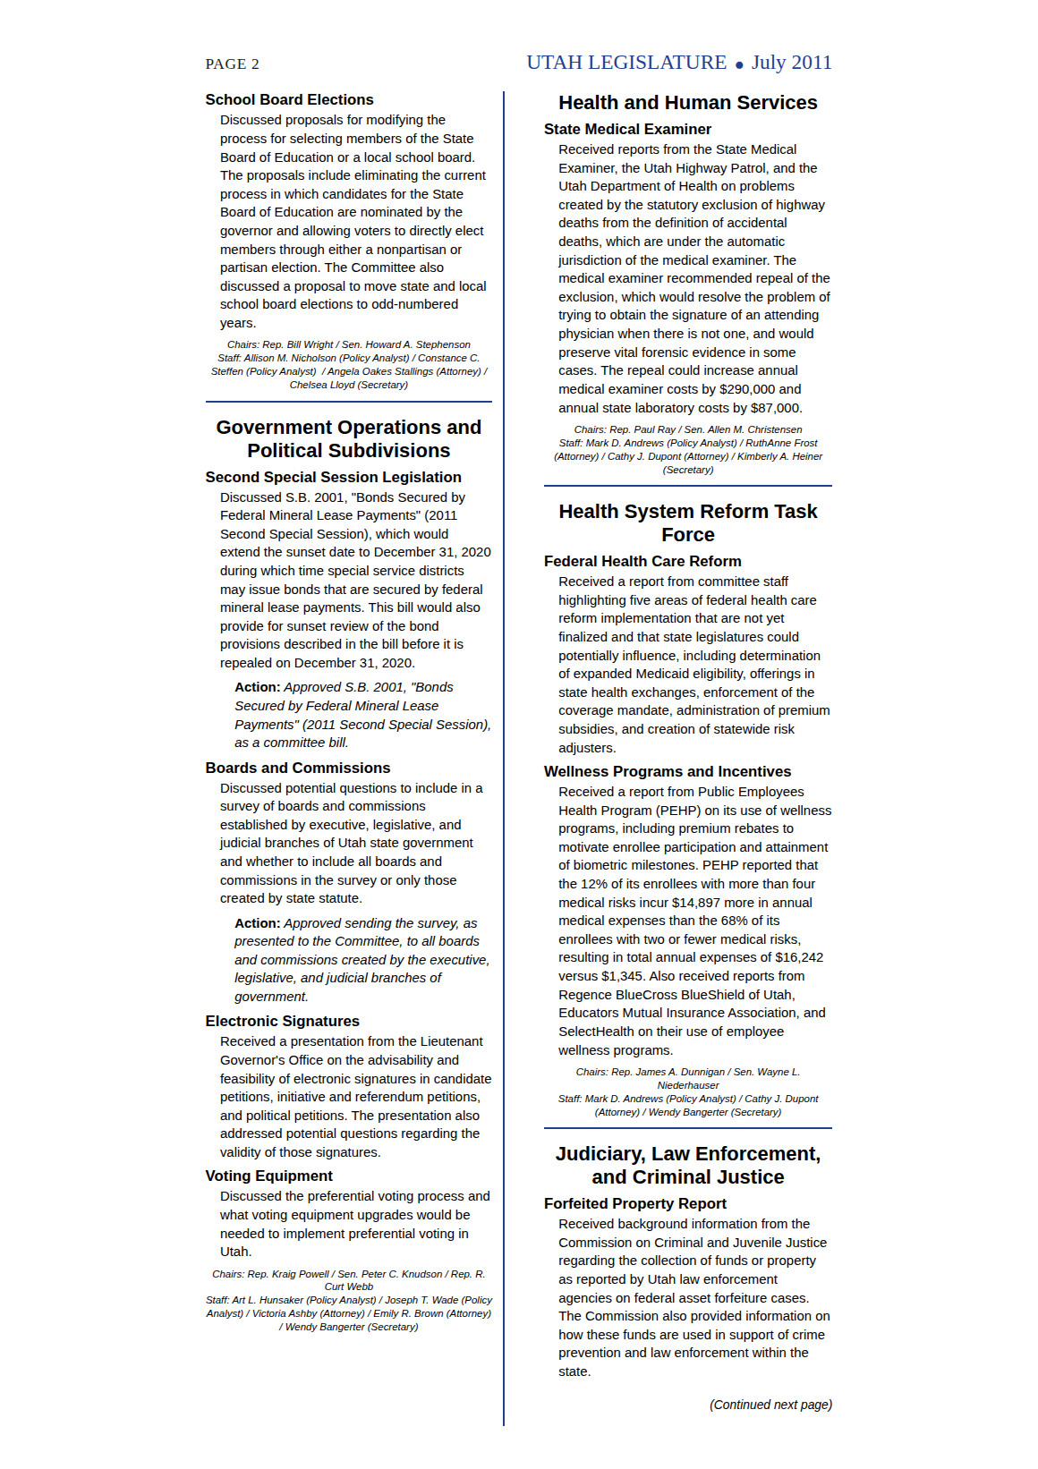PAGE 2
UTAH LEGISLATURE ● July 2011
School Board Elections
Discussed proposals for modifying the process for selecting members of the State Board of Education or a local school board. The proposals include eliminating the current process in which candidates for the State Board of Education are nominated by the governor and allowing voters to directly elect members through either a nonpartisan or partisan election. The Committee also discussed a proposal to move state and local school board elections to odd-numbered years.
Chairs: Rep. Bill Wright / Sen. Howard A. Stephenson
Staff: Allison M. Nicholson (Policy Analyst) / Constance C. Steffen (Policy Analyst) / Angela Oakes Stallings (Attorney) / Chelsea Lloyd (Secretary)
Government Operations and Political Subdivisions
Second Special Session Legislation
Discussed S.B. 2001, "Bonds Secured by Federal Mineral Lease Payments" (2011 Second Special Session), which would extend the sunset date to December 31, 2020 during which time special service districts may issue bonds that are secured by federal mineral lease payments. This bill would also provide for sunset review of the bond provisions described in the bill before it is repealed on December 31, 2020.
Action: Approved S.B. 2001, "Bonds Secured by Federal Mineral Lease Payments" (2011 Second Special Session), as a committee bill.
Boards and Commissions
Discussed potential questions to include in a survey of boards and commissions established by executive, legislative, and judicial branches of Utah state government and whether to include all boards and commissions in the survey or only those created by state statute.
Action: Approved sending the survey, as presented to the Committee, to all boards and commissions created by the executive, legislative, and judicial branches of government.
Electronic Signatures
Received a presentation from the Lieutenant Governor's Office on the advisability and feasibility of electronic signatures in candidate petitions, initiative and referendum petitions, and political petitions. The presentation also addressed potential questions regarding the validity of those signatures.
Voting Equipment
Discussed the preferential voting process and what voting equipment upgrades would be needed to implement preferential voting in Utah.
Chairs: Rep. Kraig Powell / Sen. Peter C. Knudson / Rep. R. Curt Webb
Staff: Art L. Hunsaker (Policy Analyst) / Joseph T. Wade (Policy Analyst) / Victoria Ashby (Attorney) / Emily R. Brown (Attorney) / Wendy Bangerter (Secretary)
Health and Human Services
State Medical Examiner
Received reports from the State Medical Examiner, the Utah Highway Patrol, and the Utah Department of Health on problems created by the statutory exclusion of highway deaths from the definition of accidental deaths, which are under the automatic jurisdiction of the medical examiner. The medical examiner recommended repeal of the exclusion, which would resolve the problem of trying to obtain the signature of an attending physician when there is not one, and would preserve vital forensic evidence in some cases. The repeal could increase annual medical examiner costs by $290,000 and annual state laboratory costs by $87,000.
Chairs: Rep. Paul Ray / Sen. Allen M. Christensen
Staff: Mark D. Andrews (Policy Analyst) / RuthAnne Frost (Attorney) / Cathy J. Dupont (Attorney) / Kimberly A. Heiner (Secretary)
Health System Reform Task Force
Federal Health Care Reform
Received a report from committee staff highlighting five areas of federal health care reform implementation that are not yet finalized and that state legislatures could potentially influence, including determination of expanded Medicaid eligibility, offerings in state health exchanges, enforcement of the coverage mandate, administration of premium subsidies, and creation of statewide risk adjusters.
Wellness Programs and Incentives
Received a report from Public Employees Health Program (PEHP) on its use of wellness programs, including premium rebates to motivate enrollee participation and attainment of biometric milestones. PEHP reported that the 12% of its enrollees with more than four medical risks incur $14,897 more in annual medical expenses than the 68% of its enrollees with two or fewer medical risks, resulting in total annual expenses of $16,242 versus $1,345. Also received reports from Regence BlueCross BlueShield of Utah, Educators Mutual Insurance Association, and SelectHealth on their use of employee wellness programs.
Chairs: Rep. James A. Dunnigan / Sen. Wayne L. Niederhauser
Staff: Mark D. Andrews (Policy Analyst) / Cathy J. Dupont (Attorney) / Wendy Bangerter (Secretary)
Judiciary, Law Enforcement, and Criminal Justice
Forfeited Property Report
Received background information from the Commission on Criminal and Juvenile Justice regarding the collection of funds or property as reported by Utah law enforcement agencies on federal asset forfeiture cases. The Commission also provided information on how these funds are used in support of crime prevention and law enforcement within the state.
(Continued next page)